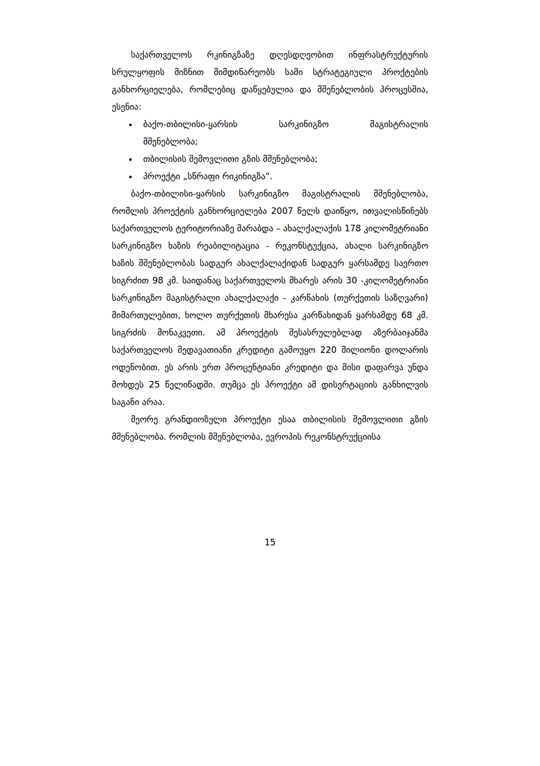საქართველოს რკინიგზაზე დღესდღეობით ინფრასტრუქტურის სრულყოფის მიზნით მიმდინარეობს სამი სტრატეგიული პროქტების განხორციელება, რომლებიც დაწყებულია და მშენებლობის პროცესშია, ესენია:
ბაქო-თბილისი-ყარსის სარკინიგზო მაგისტრალის
მშენებლობა;
თბილისის შემოვლითი გზის მშენებლობა;
პროექტი „სწრაფი რიკინიგზა“.
ბაქო-თბილისი-ყარსის სარკინიგზო მაგისტრალის მშენებლობა, რომლის პროექტის განხორციელება 2007 წელს დაიწყო, ითვალისწინებს საქართველოს ტერიტორიაზე მარაბდა – ახალქალაქის 178 კილომეტრიანი სარკინიგზო ხაზის რეაბილიტაცია - რეკონსტუქცია, ახალი სარკინიგზო ხაზის მშენებლობას სადგურ ახალქალაქიდან სადგურ ყარსამდე საერთო სიგრძით 98 კმ. საიდანაც საქართველოს მხარეს არის 30 -კილომეტრიანი სარკინიგზო მაგისტრალი ახალქალაქი - კარწახის (თურქეთის საზღვარი) მიმართულებით, ხოლო თურქეთის მხარესა კარწახიდან ყარსამდე 68 კმ. სიგრძის მონაკვეთი. ამ პროექტის შესასრულებლად აზერბაიჯანმა საქართველოს შედავათიანი კრედიტი გამოუყო 220 მილიონი დოლარის ოდენობით. ეს არის ერთ პროცენტიანი კრედიტი და მისი დაფარვა უნდა მოხდეს 25 წელიწადში. თუმცა ეს პროექტი ამ დისერტაციის განხილვის საგანი არაა.
მეორე გრანდიოზული პროექტი ესაა თბილისის შემოვლითი გზის მშენებლობა. რომლის მშენებლობა, ევროპის რეკონსტრუქციისა
15